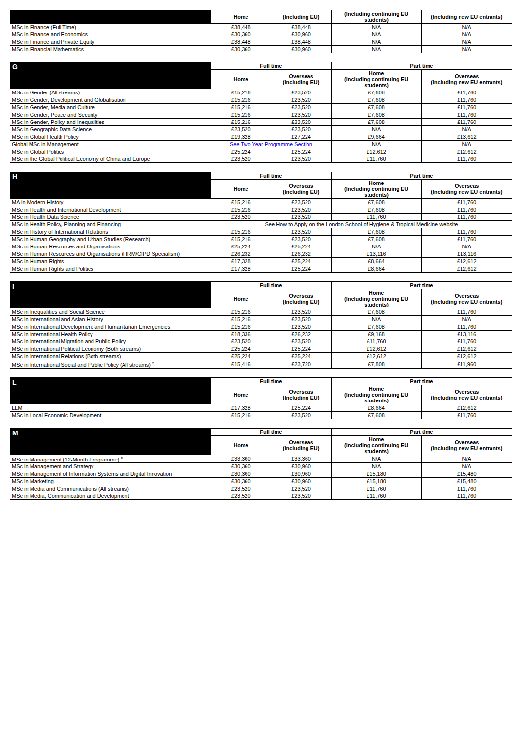| | Home | (Including EU) | (Including continuing EU students) | (Including new EU entrants) |
| --- | --- | --- | --- | --- |
| MSc in Finance (Full Time) | £38,448 | £38,448 | N/A | N/A |
| MSc in Finance and Economics | £30,360 | £30,960 | N/A | N/A |
| MSc in Finance and Private Equity | £38,448 | £38,448 | N/A | N/A |
| MSc in Financial Mathematics | £30,360 | £30,960 | N/A | N/A |
| G | Full time | Part time |
| --- | --- | --- |
| Home | Overseas (Including EU) | Home (Including continuing EU students) | Overseas (Including new EU entrants) |
| MSc in Gender (All streams) | £15,216 | £23,520 | £7,608 | £11,760 |
| MSc in Gender, Development and Globalisation | £15,216 | £23,520 | £7,608 | £11,760 |
| MSc in Gender, Media and Culture | £15,216 | £23,520 | £7,608 | £11,760 |
| MSc in Gender, Peace and Security | £15,216 | £23,520 | £7,608 | £11,760 |
| MSc in Gender, Policy and Inequalities | £15,216 | £23,520 | £7,608 | £11,760 |
| MSc in Geographic Data Science | £23,520 | £23,520 | N/A | N/A |
| MSc in Global Health Policy | £19,328 | £27,224 | £9,664 | £13,612 |
| Global MSc in Management | See Two Year Programme Section | N/A | N/A |
| MSc in Global Politics | £25,224 | £25,224 | £12,612 | £12,612 |
| MSc in the Global Political Economy of China and Europe | £23,520 | £23,520 | £11,760 | £11,760 |
| H | Full time | Part time |
| --- | --- | --- |
| Home | Overseas (Including EU) | Home (Including continuing EU students) | Overseas (Including new EU entrants) |
| MA in Modern History | £15,216 | £23,520 | £7,608 | £11,760 |
| MSc in Health and International Development | £15,216 | £23,520 | £7,608 | £11,760 |
| MSc in Health Data Science | £23,520 | £23,520 | £11,760 | £11,760 |
| MSc in Health Policy, Planning and Financing | See How to Apply on the London School of Hygiene & Tropical Medicine website |
| MSc in History of International Relations | £15,216 | £23,520 | £7,608 | £11,760 |
| MSc in Human Geography and Urban Studies (Research) | £15,216 | £23,520 | £7,608 | £11,760 |
| MSc in Human Resources and Organisations | £25,224 | £25,224 | N/A | N/A |
| MSc in Human Resources and Organisations (HRM/CIPD Specialism) | £26,232 | £26,232 | £13,116 | £13,116 |
| MSc in Human Rights | £17,328 | £25,224 | £8,664 | £12,612 |
| MSc in Human Rights and Politics | £17,328 | £25,224 | £8,664 | £12,612 |
| I | Full time | Part time |
| --- | --- | --- |
| Home | Overseas (Including EU) | Home (Including continuing EU students) | Overseas (Including new EU entrants) |
| MSc in Inequalities and Social Science | £15,216 | £23,520 | £7,608 | £11,760 |
| MSc in International and Asian History | £15,216 | £23,520 | N/A | N/A |
| MSc in International Development and Humanitarian Emergencies | £15,216 | £23,520 | £7,608 | £11,760 |
| MSc in International Health Policy | £18,336 | £26,232 | £9,168 | £13,116 |
| MSc in International Migration and Public Policy | £23,520 | £23,520 | £11,760 | £11,760 |
| MSc in International Political Economy (Both streams) | £25,224 | £25,224 | £12,612 | £12,612 |
| MSc in International Relations (Both streams) | £25,224 | £25,224 | £12,612 | £12,612 |
| MSc in International Social and Public Policy (All streams) 5 | £15,416 | £23,720 | £7,808 | £11,960 |
| L | Full time | Part time |
| --- | --- | --- |
| Home | Overseas (Including EU) | Home (Including continuing EU students) | Overseas (Including new EU entrants) |
| LLM | £17,328 | £25,224 | £8,664 | £12,612 |
| MSc in Local Economic Development | £15,216 | £23,520 | £7,608 | £11,760 |
| M | Full time | Part time |
| --- | --- | --- |
| Home | Overseas (Including EU) | Home (Including continuing EU students) | Overseas (Including new EU entrants) |
| MSc in Management (12-Month Programme) 6 | £33,360 | £33,360 | N/A | N/A |
| MSc in Management and Strategy | £30,360 | £30,960 | N/A | N/A |
| MSc in Management of Information Systems and Digital Innovation | £30,360 | £30,960 | £15,180 | £15,480 |
| MSc in Marketing | £30,360 | £30,960 | £15,180 | £15,480 |
| MSc in Media and Communications (All streams) | £23,520 | £23,520 | £11,760 | £11,760 |
| MSc in Media, Communication and Development | £23,520 | £23,520 | £11,760 | £11,760 |